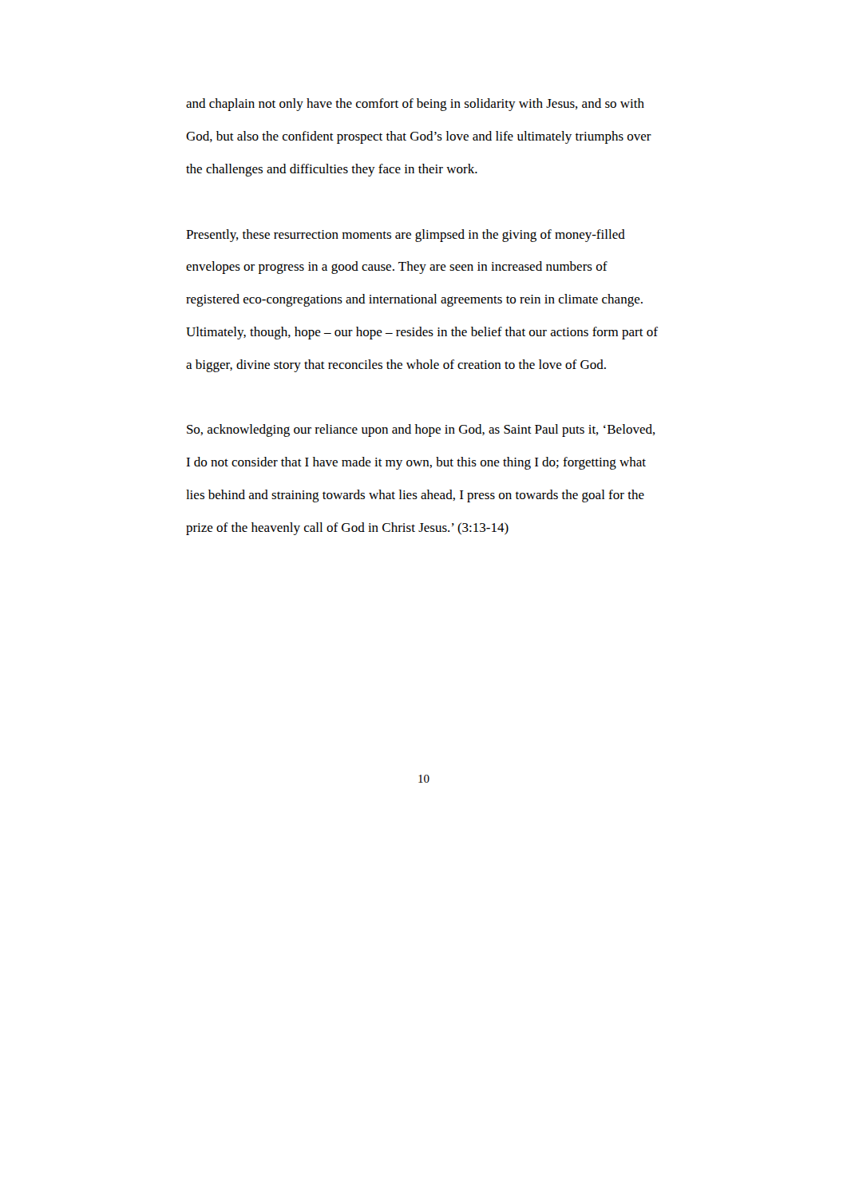and chaplain not only have the comfort of being in solidarity with Jesus, and so with God, but also the confident prospect that God’s love and life ultimately triumphs over the challenges and difficulties they face in their work.
Presently, these resurrection moments are glimpsed in the giving of money-filled envelopes or progress in a good cause. They are seen in increased numbers of registered eco-congregations and international agreements to rein in climate change. Ultimately, though, hope – our hope – resides in the belief that our actions form part of a bigger, divine story that reconciles the whole of creation to the love of God.
So, acknowledging our reliance upon and hope in God, as Saint Paul puts it, ‘Beloved, I do not consider that I have made it my own, but this one thing I do; forgetting what lies behind and straining towards what lies ahead, I press on towards the goal for the prize of the heavenly call of God in Christ Jesus.’ (3:13-14)
10